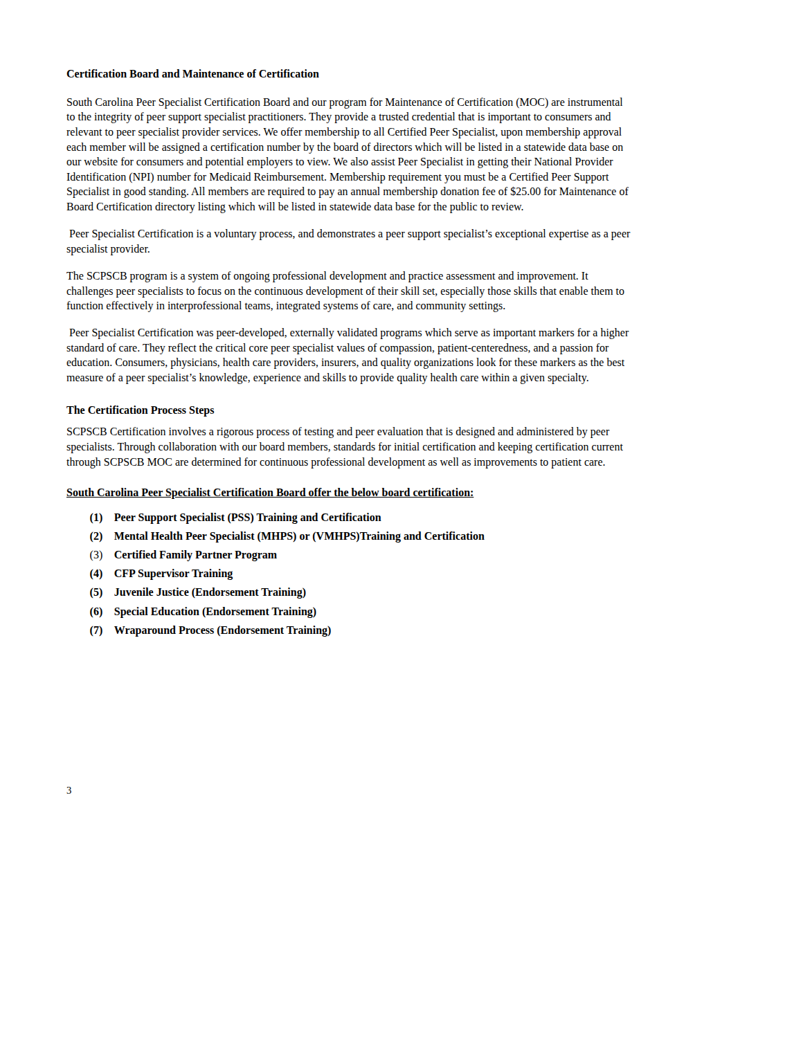Certification Board and Maintenance of Certification
South Carolina Peer Specialist Certification Board and our program for Maintenance of Certification (MOC) are instrumental to the integrity of peer support specialist practitioners. They provide a trusted credential that is important to consumers and relevant to peer specialist provider services. We offer membership to all Certified Peer Specialist, upon membership approval each member will be assigned a certification number by the board of directors which will be listed in a statewide data base on our website for consumers and potential employers to view. We also assist Peer Specialist in getting their National Provider Identification (NPI) number for Medicaid Reimbursement. Membership requirement you must be a Certified Peer Support Specialist in good standing. All members are required to pay an annual membership donation fee of $25.00 for Maintenance of Board Certification directory listing which will be listed in statewide data base for the public to review.
Peer Specialist Certification is a voluntary process, and demonstrates a peer support specialist’s exceptional expertise as a peer specialist provider.
The SCPSCB program is a system of ongoing professional development and practice assessment and improvement. It challenges peer specialists to focus on the continuous development of their skill set, especially those skills that enable them to function effectively in interprofessional teams, integrated systems of care, and community settings.
Peer Specialist Certification was peer-developed, externally validated programs which serve as important markers for a higher standard of care. They reflect the critical core peer specialist values of compassion, patient-centeredness, and a passion for education. Consumers, physicians, health care providers, insurers, and quality organizations look for these markers as the best measure of a peer specialist’s knowledge, experience and skills to provide quality health care within a given specialty.
The Certification Process Steps
SCPSCB Certification involves a rigorous process of testing and peer evaluation that is designed and administered by peer specialists. Through collaboration with our board members, standards for initial certification and keeping certification current through SCPSCB MOC are determined for continuous professional development as well as improvements to patient care.
South Carolina Peer Specialist Certification Board offer the below board certification:
(1) Peer Support Specialist (PSS) Training and Certification
(2) Mental Health Peer Specialist (MHPS) or (VMHPS)Training and Certification
(3) Certified Family Partner Program
(4) CFP Supervisor Training
(5) Juvenile Justice (Endorsement Training)
(6) Special Education (Endorsement Training)
(7) Wraparound Process (Endorsement Training)
3